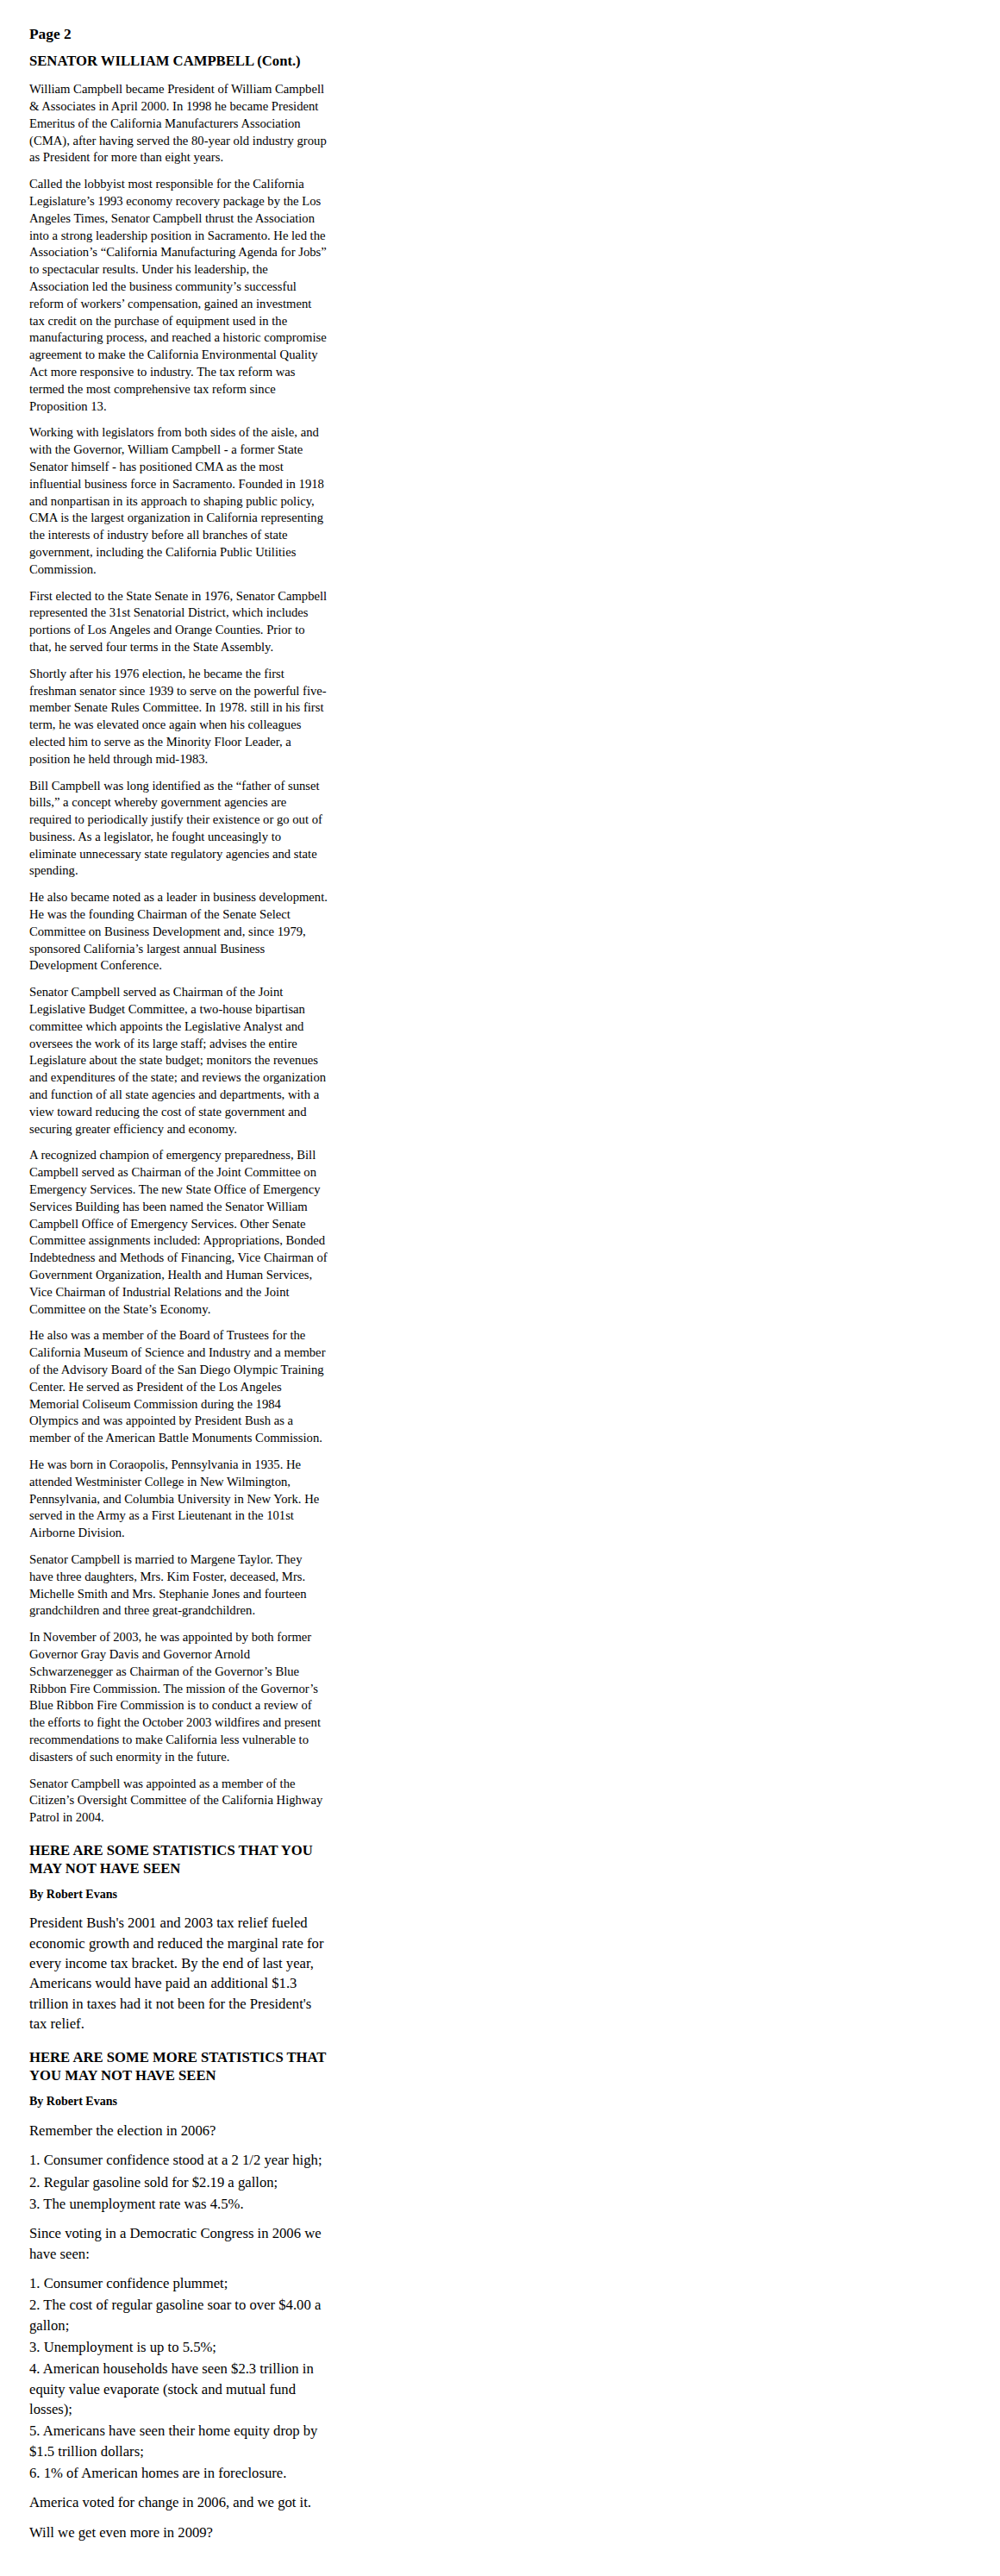Page 2
SENATOR WILLIAM CAMPBELL (Cont.)
William Campbell became President of William Campbell & Associates in April 2000. In 1998 he became President Emeritus of the California Manufacturers Association (CMA), after having served the 80-year old industry group as President for more than eight years.
Called the lobbyist most responsible for the California Legislature’s 1993 economy recovery package by the Los Angeles Times, Senator Campbell thrust the Association into a strong leadership position in Sacramento. He led the Association’s “California Manufacturing Agenda for Jobs” to spectacular results. Under his leadership, the Association led the business community’s successful reform of workers’ compensation, gained an investment tax credit on the purchase of equipment used in the manufacturing process, and reached a historic compromise agreement to make the California Environmental Quality Act more responsive to industry. The tax reform was termed the most comprehensive tax reform since Proposition 13.
Working with legislators from both sides of the aisle, and with the Governor, William Campbell - a former State Senator himself - has positioned CMA as the most influential business force in Sacramento. Founded in 1918 and nonpartisan in its approach to shaping public policy, CMA is the largest organization in California representing the interests of industry before all branches of state government, including the California Public Utilities Commission.
First elected to the State Senate in 1976, Senator Campbell represented the 31st Senatorial District, which includes portions of Los Angeles and Orange Counties. Prior to that, he served four terms in the State Assembly.
Shortly after his 1976 election, he became the first freshman senator since 1939 to serve on the powerful five-member Senate Rules Committee. In 1978. still in his first term, he was elevated once again when his colleagues elected him to serve as the Minority Floor Leader, a position he held through mid-1983.
Bill Campbell was long identified as the “father of sunset bills,” a concept whereby government agencies are required to periodically justify their existence or go out of business. As a legislator, he fought unceasingly to eliminate unnecessary state regulatory agencies and state spending.
He also became noted as a leader in business development. He was the founding Chairman of the Senate Select Committee on Business Development and, since 1979, sponsored California’s largest annual Business Development Conference.
Senator Campbell served as Chairman of the Joint Legislative Budget Committee, a two-house bipartisan committee which appoints the Legislative Analyst and oversees the work of its large staff; advises the entire Legislature about the state budget; monitors the revenues and expenditures of the state; and reviews the organization and function of all state agencies and departments, with a view toward reducing the cost of state government and securing greater efficiency and economy.
A recognized champion of emergency preparedness, Bill Campbell served as Chairman of the Joint Committee on Emergency Services. The new State Office of Emergency Services Building has been named the Senator William Campbell Office of Emergency Services. Other Senate Committee assignments included: Appropriations, Bonded Indebtedness and Methods of Financing, Vice Chairman of Government Organization, Health and Human Services, Vice Chairman of Industrial Relations and the Joint Committee on the State’s Economy.
He also was a member of the Board of Trustees for the California Museum of Science and Industry and a member of the Advisory Board of the San Diego Olympic Training Center. He served as President of the Los Angeles Memorial Coliseum Commission during the 1984 Olympics and was appointed by President Bush as a member of the American Battle Monuments Commission.
He was born in Coraopolis, Pennsylvania in 1935. He attended Westminister College in New Wilmington, Pennsylvania, and Columbia University in New York. He served in the Army as a First Lieutenant in the 101st Airborne Division.
Senator Campbell is married to Margene Taylor. They have three daughters, Mrs. Kim Foster, deceased, Mrs. Michelle Smith and Mrs. Stephanie Jones and fourteen grandchildren and three great-grandchildren.
In November of 2003, he was appointed by both former Governor Gray Davis and Governor Arnold Schwarzenegger as Chairman of the Governor’s Blue Ribbon Fire Commission. The mission of the Governor’s Blue Ribbon Fire Commission is to conduct a review of the efforts to fight the October 2003 wildfires and present recommendations to make California less vulnerable to disasters of such enormity in the future.
Senator Campbell was appointed as a member of the Citizen’s Oversight Committee of the California Highway Patrol in 2004.
HERE ARE SOME STATISTICS THAT YOU MAY NOT HAVE SEEN
By Robert Evans
President Bush's 2001 and 2003 tax relief fueled economic growth and reduced the marginal rate for every income tax bracket. By the end of last year, Americans would have paid an additional $1.3 trillion in taxes had it not been for the President's tax relief.
HERE ARE SOME MORE STATISTICS THAT YOU MAY NOT HAVE SEEN
By Robert Evans
Remember the election in 2006?
1. Consumer confidence stood at a 2 1/2 year high;
2. Regular gasoline sold for $2.19 a gallon;
3. The unemployment rate was 4.5%.
Since voting in a Democratic Congress in 2006 we have seen:
1. Consumer confidence plummet;
2. The cost of regular gasoline soar to over $4.00 a gallon;
3. Unemployment is up to 5.5%;
4. American households have seen $2.3 trillion in equity value evaporate (stock and mutual fund losses);
5. Americans have seen their home equity drop by $1.5 trillion dollars;
6. 1% of American homes are in foreclosure.
America voted for change in 2006, and we got it.
Will we get even more in 2009?